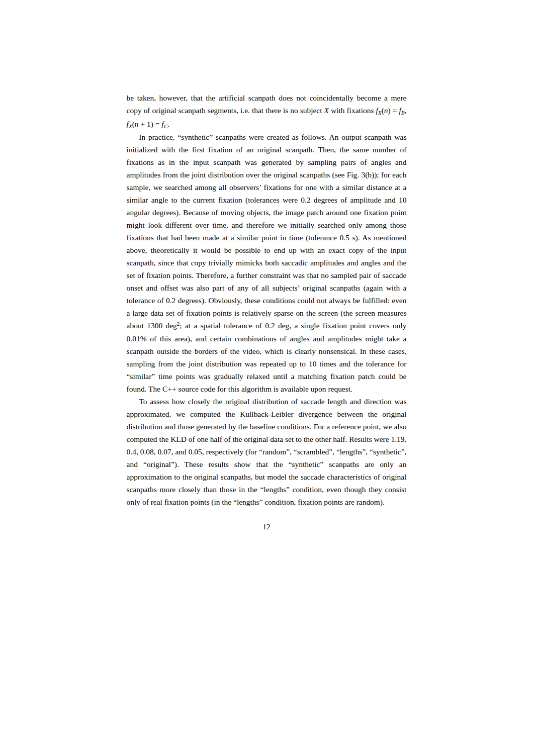be taken, however, that the artificial scanpath does not coincidentally become a mere copy of original scanpath segments, i.e. that there is no subject X with fixations fX(n) = fB, fX(n + 1) = fC.
In practice, “synthetic” scanpaths were created as follows. An output scanpath was initialized with the first fixation of an original scanpath. Then, the same number of fixations as in the input scanpath was generated by sampling pairs of angles and amplitudes from the joint distribution over the original scanpaths (see Fig. 3(b)); for each sample, we searched among all observers’ fixations for one with a similar distance at a similar angle to the current fixation (tolerances were 0.2 degrees of amplitude and 10 angular degrees). Because of moving objects, the image patch around one fixation point might look different over time, and therefore we initially searched only among those fixations that had been made at a similar point in time (tolerance 0.5 s). As mentioned above, theoretically it would be possible to end up with an exact copy of the input scanpath, since that copy trivially mimicks both saccadic amplitudes and angles and the set of fixation points. Therefore, a further constraint was that no sampled pair of saccade onset and offset was also part of any of all subjects’ original scanpaths (again with a tolerance of 0.2 degrees). Obviously, these conditions could not always be fulfilled: even a large data set of fixation points is relatively sparse on the screen (the screen measures about 1300 deg2; at a spatial tolerance of 0.2 deg, a single fixation point covers only 0.01% of this area), and certain combinations of angles and amplitudes might take a scanpath outside the borders of the video, which is clearly nonsensical. In these cases, sampling from the joint distribution was repeated up to 10 times and the tolerance for “similar” time points was gradually relaxed until a matching fixation patch could be found. The C++ source code for this algorithm is available upon request.
To assess how closely the original distribution of saccade length and direction was approximated, we computed the Kullback-Leibler divergence between the original distribution and those generated by the baseline conditions. For a reference point, we also computed the KLD of one half of the original data set to the other half. Results were 1.19, 0.4, 0.08, 0.07, and 0.05, respectively (for “random”, “scrambled”, “lengths”, “synthetic”, and “original”). These results show that the “synthetic” scanpaths are only an approximation to the original scanpaths, but model the saccade characteristics of original scanpaths more closely than those in the “lengths” condition, even though they consist only of real fixation points (in the “lengths” condition, fixation points are random).
12